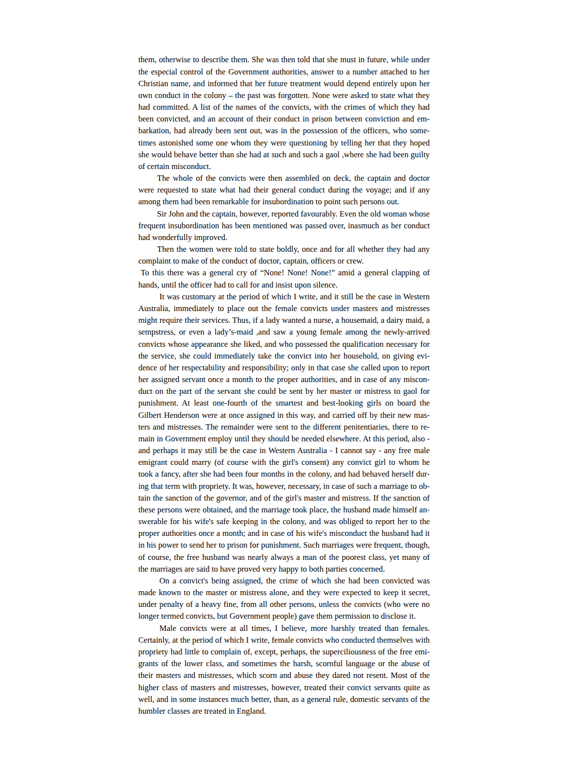them, otherwise to describe them. She was then told that she must in future, while under the especial control of the Government authorities, answer to a number attached to her Christian name, and informed that her future treatment would depend entirely upon her own conduct in the colony – the past was forgotten. None were asked to state what they had committed. A list of the names of the convicts, with the crimes of which they had been convicted, and an account of their conduct in prison between conviction and embarkation, had already been sent out, was in the possession of the officers, who sometimes astonished some one whom they were questioning by telling her that they hoped she would behave better than she had at such and such a gaol ,where she had been guilty of certain misconduct.
The whole of the convicts were then assembled on deck, the captain and doctor were requested to state what had their general conduct during the voyage; and if any among them had been remarkable for insubordination to point such persons out.
Sir John and the captain, however, reported favourably. Even the old woman whose frequent insubordination has been mentioned was passed over, inasmuch as her conduct had wonderfully improved.
Then the women were told to state boldly, once and for all whether they had any complaint to make of the conduct of doctor, captain, officers or crew.
To this there was a general cry of “None! None! None!” amid a general clapping of hands, until the officer had to call for and insist upon silence.
It was customary at the period of which I write, and it still be the case in Western Australia, immediately to place out the female convicts under masters and mistresses might require their services. Thus, if a lady wanted a nurse, a housemaid, a dairy maid, a sempstress, or even a lady’s-maid ,and saw a young female among the newly-arrived convicts whose appearance she liked, and who possessed the qualification necessary for the service, she could immediately take the convict into her household, on giving evidence of her respectability and responsibility; only in that case she called upon to report her assigned servant once a month to the proper authorities, and in case of any misconduct on the part of the servant she could be sent by her master or mistress to gaol for punishment. At least one-fourth of the smartest and best-looking girls on board the Gilbert Henderson were at once assigned in this way, and carried off by their new masters and mistresses. The remainder were sent to the different penitentiaries, there to remain in Government employ until they should be needed elsewhere. At this period, also - and perhaps it may still be the case in Western Australia - I cannot say - any free male emigrant could marry (of course with the girl's consent) any convict girl to whom he took a fancy, after she had been four months in the colony, and had behaved herself during that term with propriety. It was, however, necessary, in case of such a marriage to obtain the sanction of the governor, and of the girl's master and mistress. If the sanction of these persons were obtained, and the marriage took place, the husband made himself answerable for his wife's safe keeping in the colony, and was obliged to report her to the proper authorities once a month; and in case of his wife's misconduct the husband had it in his power to send her to prison for punishment. Such marriages were frequent, though, of course, the free husband was nearly always a man of the poorest class, yet many of the marriages are said to have proved very happy to both parties concerned.
On a convict's being assigned, the crime of which she had been convicted was made known to the master or mistress alone, and they were expected to keep it secret, under penalty of a heavy fine, from all other persons, unless the convicts (who were no longer termed convicts, but Government people) gave them permission to disclose it.
Male convicts were at all times, I believe, more harshly treated than females. Certainly, at the period of which I write, female convicts who conducted themselves with propriety had little to complain of, except, perhaps, the superciliousness of the free emigrants of the lower class, and sometimes the harsh, scornful language or the abuse of their masters and mistresses, which scorn and abuse they dared not resent. Most of the higher class of masters and mistresses, however, treated their convict servants quite as well, and in some instances much better, than, as a general rule, domestic servants of the humbler classes are treated in England.